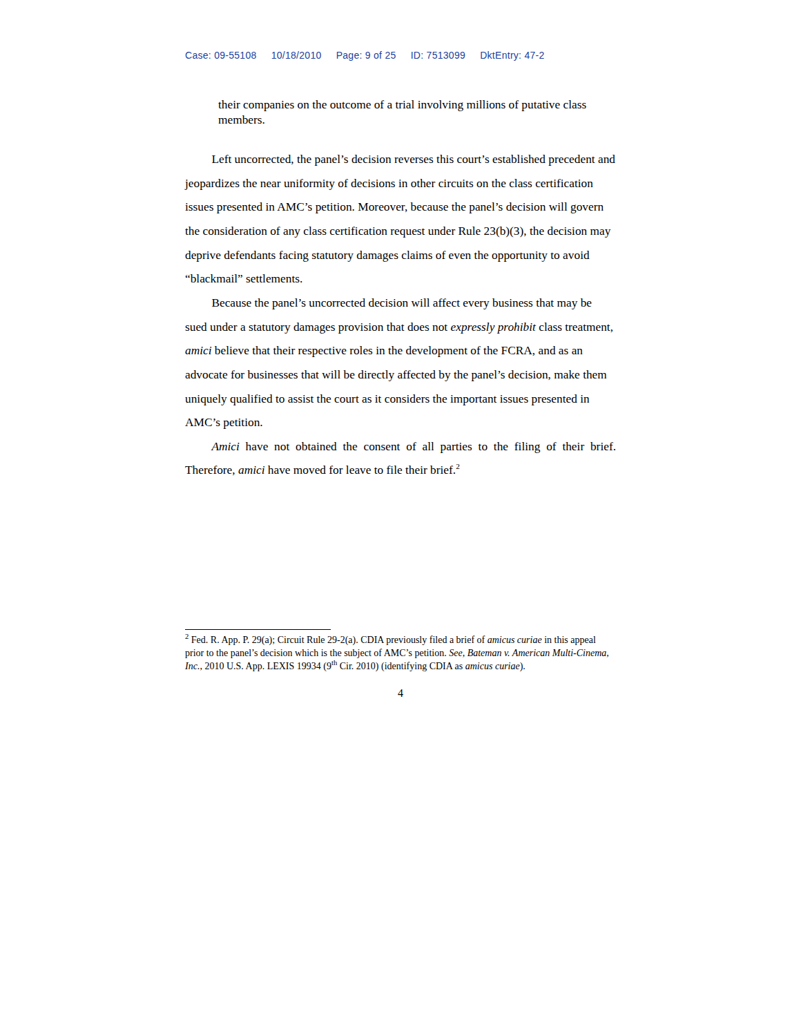Case: 09-5510810/18/2010 Page: 9 of 25 ID: 7513099 DktEntry: 47-2
their companies on the outcome of a trial involving millions of putative class members.
Left uncorrected, the panel’s decision reverses this court’s established precedent and jeopardizes the near uniformity of decisions in other circuits on the class certification issues presented in AMC’s petition. Moreover, because the panel’s decision will govern the consideration of any class certification request under Rule 23(b)(3), the decision may deprive defendants facing statutory damages claims of even the opportunity to avoid “blackmail” settlements.
Because the panel’s uncorrected decision will affect every business that may be sued under a statutory damages provision that does not expressly prohibit class treatment, amici believe that their respective roles in the development of the FCRA, and as an advocate for businesses that will be directly affected by the panel’s decision, make them uniquely qualified to assist the court as it considers the important issues presented in AMC’s petition.
Amici have not obtained the consent of all parties to the filing of their brief. Therefore, amici have moved for leave to file their brief.2
2 Fed. R. App. P. 29(a); Circuit Rule 29-2(a). CDIA previously filed a brief of amicus curiae in this appeal prior to the panel’s decision which is the subject of AMC’s petition. See, Bateman v. American Multi-Cinema, Inc., 2010 U.S. App. LEXIS 19934 (9th Cir. 2010) (identifying CDIA as amicus curiae).
4